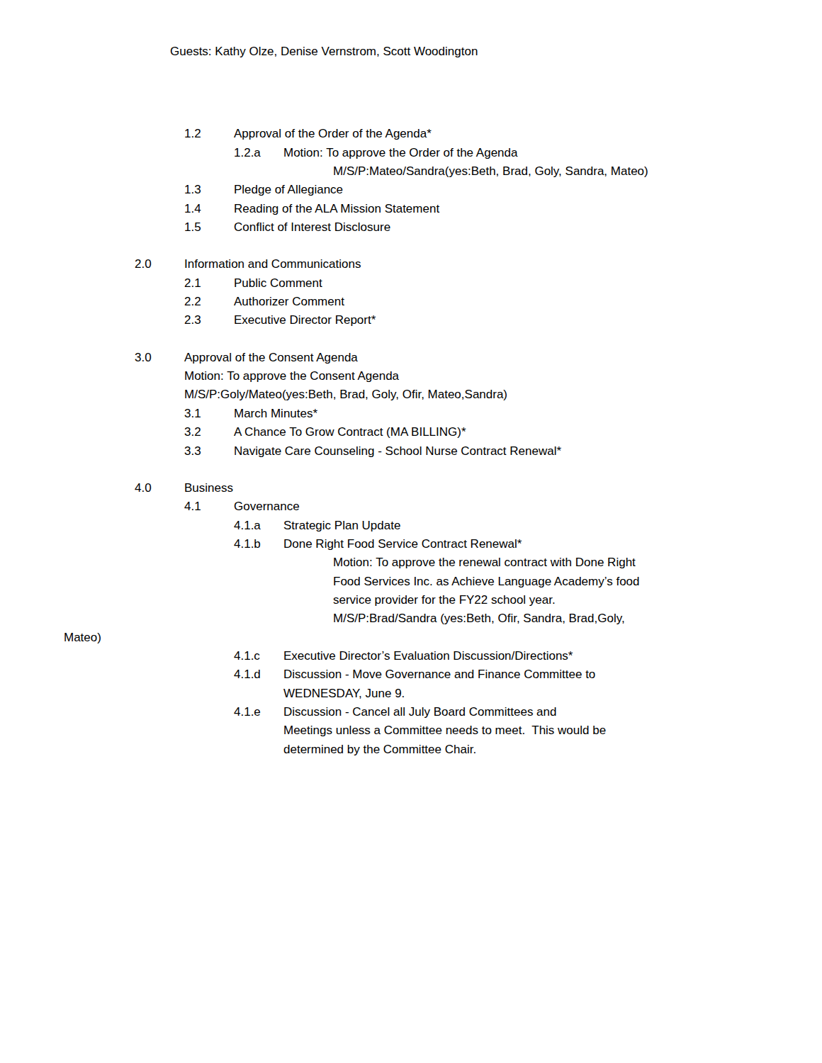Guests: Kathy Olze, Denise Vernstrom, Scott Woodington
1.2
Approval of the Order of the Agenda*
1.2.a
Motion: To approve the Order of the Agenda
M/S/P:Mateo/Sandra(yes:Beth, Brad, Goly, Sandra, Mateo)
1.3
Pledge of Allegiance
1.4
Reading of the ALA Mission Statement
1.5
Conflict of Interest Disclosure
2.0
Information and Communications
2.1
Public Comment
2.2
Authorizer Comment
2.3
Executive Director Report*
3.0
Approval of the Consent Agenda
Motion: To approve the Consent Agenda
M/S/P:Goly/Mateo(yes:Beth, Brad, Goly, Ofir, Mateo,Sandra)
3.1
March Minutes*
3.2
A Chance To Grow Contract (MA BILLING)*
3.3
Navigate Care Counseling - School Nurse Contract Renewal*
4.0
Business
4.1
Governance
4.1.a
Strategic Plan Update
4.1.b
Done Right Food Service Contract Renewal*
Motion: To approve the renewal contract with Done Right
Food Services Inc. as Achieve Language Academy’s food
service provider for the FY22 school year.
M/S/P:Brad/Sandra (yes:Beth, Ofir, Sandra, Brad,Goly,
Mateo)
4.1.c
Executive Director’s Evaluation Discussion/Directions*
4.1.d
Discussion - Move Governance and Finance Committee to
WEDNESDAY, June 9.
4.1.e
Discussion - Cancel all July Board Committees and
Meetings unless a Committee needs to meet. This would be
determined by the Committee Chair.